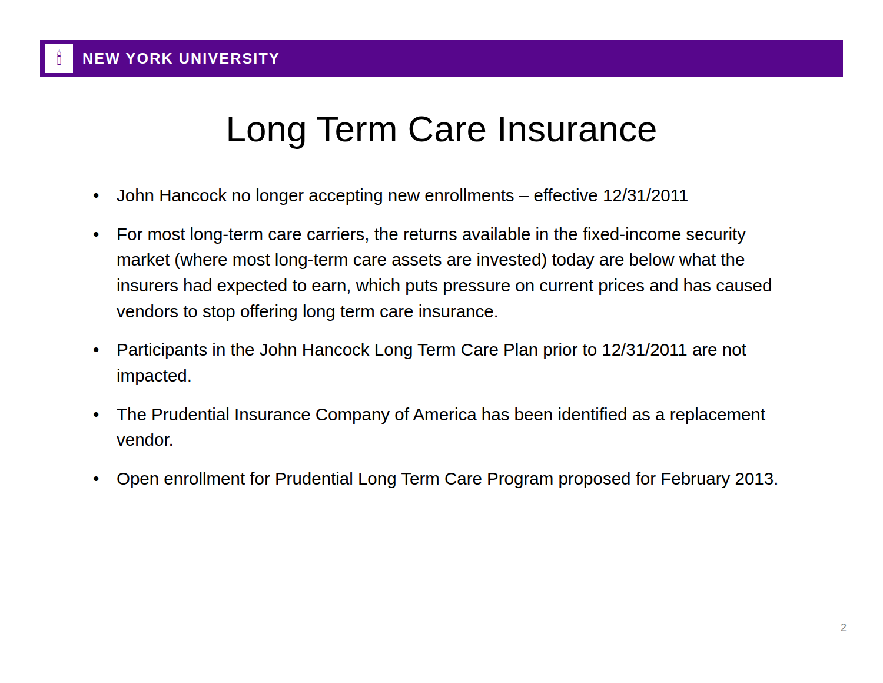🕯
NEW YORK UNIVERSITY
Long Term Care Insurance
John Hancock no longer accepting new enrollments – effective 12/31/2011
For most long-term care carriers, the returns available in the fixed-income security market (where most long-term care assets are invested) today are below what the insurers had expected to earn, which puts pressure on current prices and has caused vendors to stop offering long term care insurance.
Participants in the John Hancock Long Term Care Plan prior to 12/31/2011 are not impacted.
The Prudential Insurance Company of America has been identified as a replacement vendor.
Open enrollment for Prudential Long Term Care Program proposed for February 2013.
2